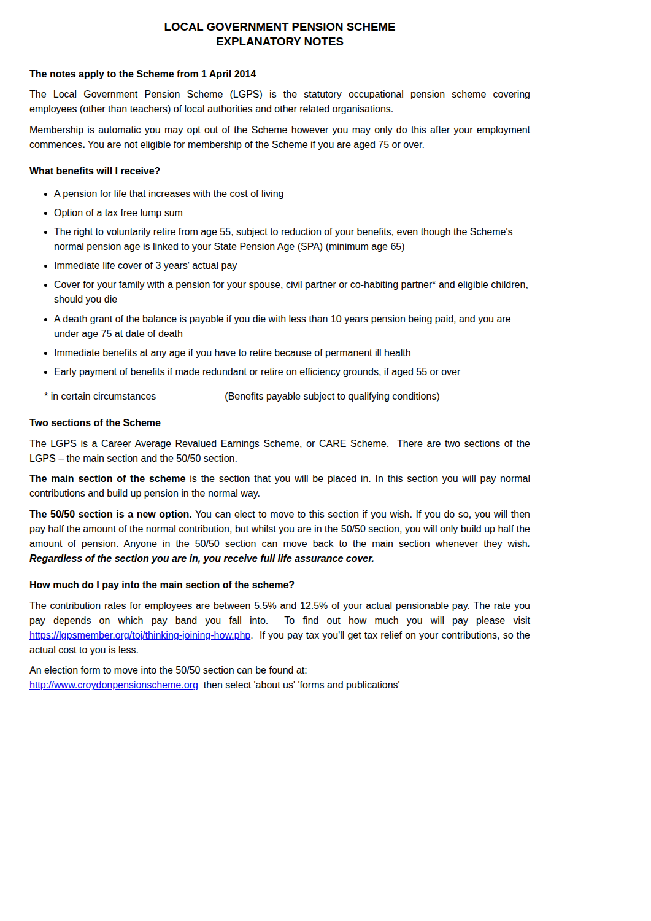LOCAL GOVERNMENT PENSION SCHEME
EXPLANATORY NOTES
The notes apply to the Scheme from 1 April 2014
The Local Government Pension Scheme (LGPS) is the statutory occupational pension scheme covering employees (other than teachers) of local authorities and other related organisations.
Membership is automatic you may opt out of the Scheme however you may only do this after your employment commences. You are not eligible for membership of the Scheme if you are aged 75 or over.
What benefits will I receive?
A pension for life that increases with the cost of living
Option of a tax free lump sum
The right to voluntarily retire from age 55, subject to reduction of your benefits, even though the Scheme's normal pension age is linked to your State Pension Age (SPA) (minimum age 65)
Immediate life cover of 3 years' actual pay
Cover for your family with a pension for your spouse, civil partner or co-habiting partner* and eligible children, should you die
A death grant of the balance is payable if you die with less than 10 years pension being paid, and you are under age 75 at date of death
Immediate benefits at any age if you have to retire because of permanent ill health
Early payment of benefits if made redundant or retire on efficiency grounds, if aged 55 or over
* in certain circumstances (Benefits payable subject to qualifying conditions)
Two sections of the Scheme
The LGPS is a Career Average Revalued Earnings Scheme, or CARE Scheme. There are two sections of the LGPS – the main section and the 50/50 section.
The main section of the scheme is the section that you will be placed in. In this section you will pay normal contributions and build up pension in the normal way.
The 50/50 section is a new option. You can elect to move to this section if you wish. If you do so, you will then pay half the amount of the normal contribution, but whilst you are in the 50/50 section, you will only build up half the amount of pension. Anyone in the 50/50 section can move back to the main section whenever they wish. Regardless of the section you are in, you receive full life assurance cover.
How much do I pay into the main section of the scheme?
The contribution rates for employees are between 5.5% and 12.5% of your actual pensionable pay. The rate you pay depends on which pay band you fall into. To find out how much you will pay please visit https://lgpsmember.org/toj/thinking-joining-how.php. If you pay tax you'll get tax relief on your contributions, so the actual cost to you is less.
An election form to move into the 50/50 section can be found at:
http://www.croydonpensionscheme.org then select 'about us' 'forms and publications'